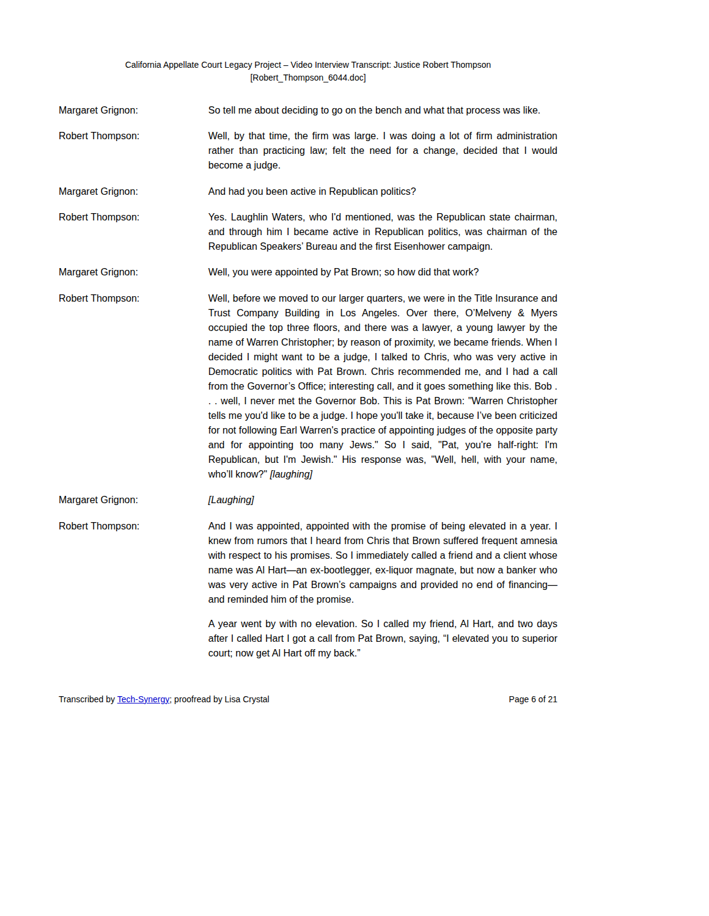California Appellate Court Legacy Project – Video Interview Transcript: Justice Robert Thompson [Robert_Thompson_6044.doc]
| Margaret Grignon: | So tell me about deciding to go on the bench and what that process was like. |
| Robert Thompson: | Well, by that time, the firm was large. I was doing a lot of firm administration rather than practicing law; felt the need for a change, decided that I would become a judge. |
| Margaret Grignon: | And had you been active in Republican politics? |
| Robert Thompson: | Yes. Laughlin Waters, who I'd mentioned, was the Republican state chairman, and through him I became active in Republican politics, was chairman of the Republican Speakers’ Bureau and the first Eisenhower campaign. |
| Margaret Grignon: | Well, you were appointed by Pat Brown; so how did that work? |
| Robert Thompson: | Well, before we moved to our larger quarters, we were in the Title Insurance and Trust Company Building in Los Angeles. Over there, O’Melveny & Myers occupied the top three floors, and there was a lawyer, a young lawyer by the name of Warren Christopher; by reason of proximity, we became friends. When I decided I might want to be a judge, I talked to Chris, who was very active in Democratic politics with Pat Brown. Chris recommended me, and I had a call from the Governor’s Office; interesting call, and it goes something like this. Bob . . . well, I never met the Governor Bob. This is Pat Brown: "Warren Christopher tells me you'd like to be a judge. I hope you'll take it, because I’ve been criticized for not following Earl Warren's practice of appointing judges of the opposite party and for appointing too many Jews." So I said, "Pat, you're half-right: I'm Republican, but I'm Jewish." His response was, "Well, hell, with your name, who’ll know?" [laughing] |
| Margaret Grignon: | [Laughing] |
| Robert Thompson: | And I was appointed, appointed with the promise of being elevated in a year. I knew from rumors that I heard from Chris that Brown suffered frequent amnesia with respect to his promises. So I immediately called a friend and a client whose name was Al Hart—an ex-bootlegger, ex-liquor magnate, but now a banker who was very active in Pat Brown’s campaigns and provided no end of financing—and reminded him of the promise. A year went by with no elevation. So I called my friend, Al Hart, and two days after I called Hart I got a call from Pat Brown, saying, “I elevated you to superior court; now get Al Hart off my back.” |
Transcribed by Tech-Synergy; proofread by Lisa Crystal Page 6 of 21